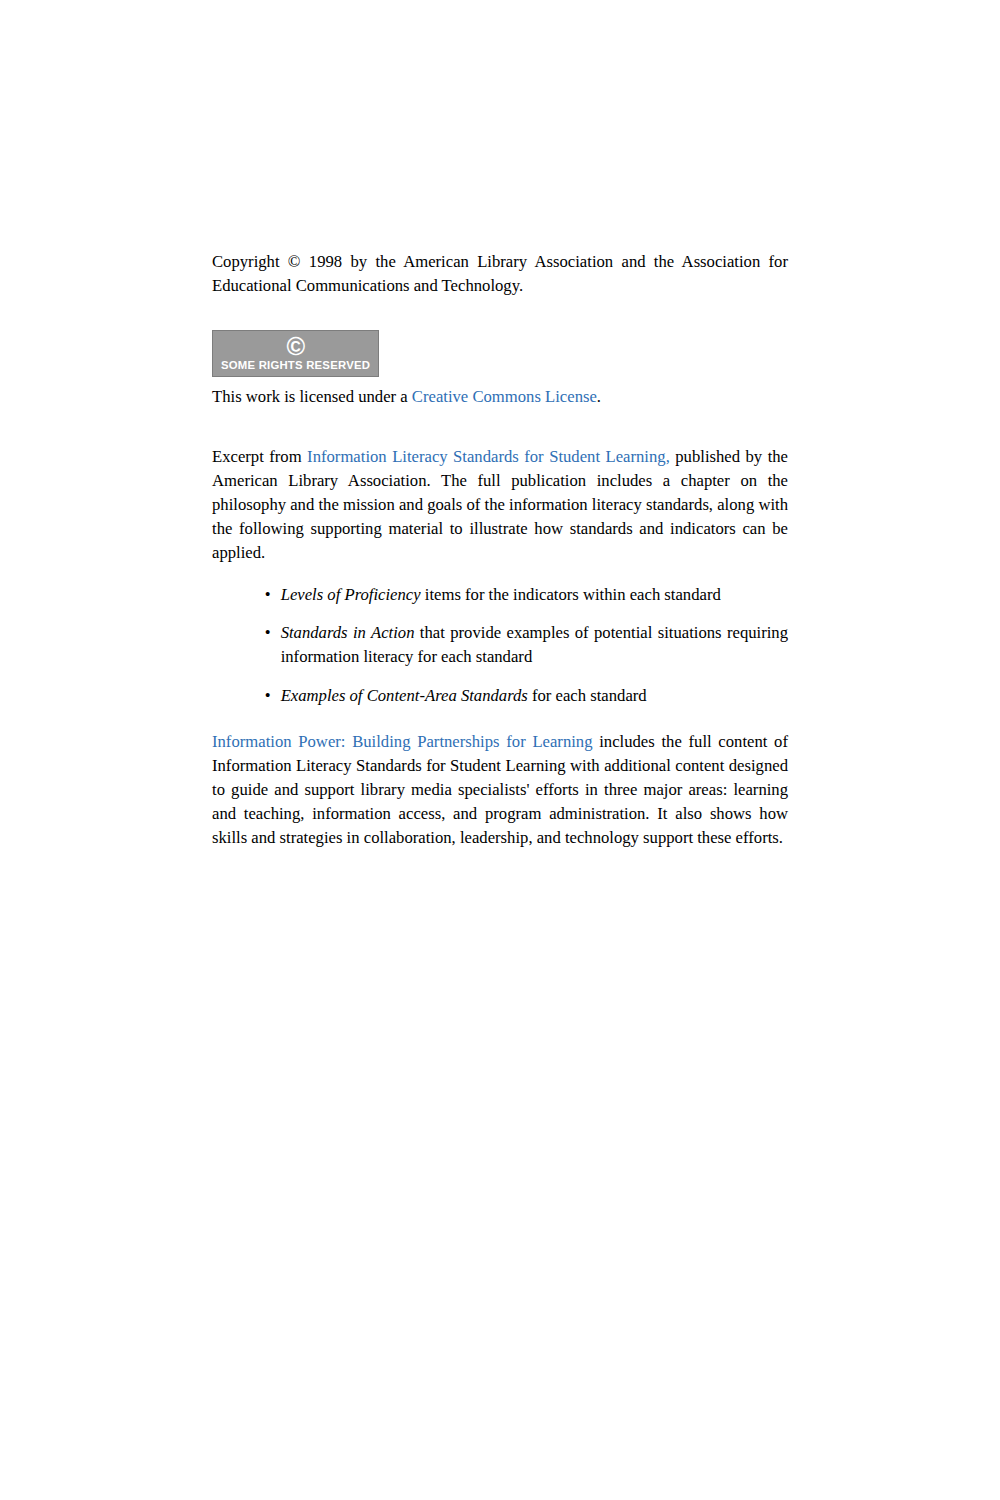Copyright © 1998 by the American Library Association and the Association for Educational Communications and Technology.
© SOME RIGHTS RESERVED
This work is licensed under a Creative Commons License.
Excerpt from Information Literacy Standards for Student Learning, published by the American Library Association. The full publication includes a chapter on the philosophy and the mission and goals of the information literacy standards, along with the following supporting material to illustrate how standards and indicators can be applied.
•Levels of Proficiency items for the indicators within each standard
•Standards in Action that provide examples of potential situations requiring information literacy for each standard
•Examples of Content-Area Standards for each standard
Information Power: Building Partnerships for Learning includes the full content of Information Literacy Standards for Student Learning with additional content designed to guide and support library media specialists' efforts in three major areas: learning and teaching, information access, and program administration. It also shows how skills and strategies in collaboration, leadership, and technology support these efforts.